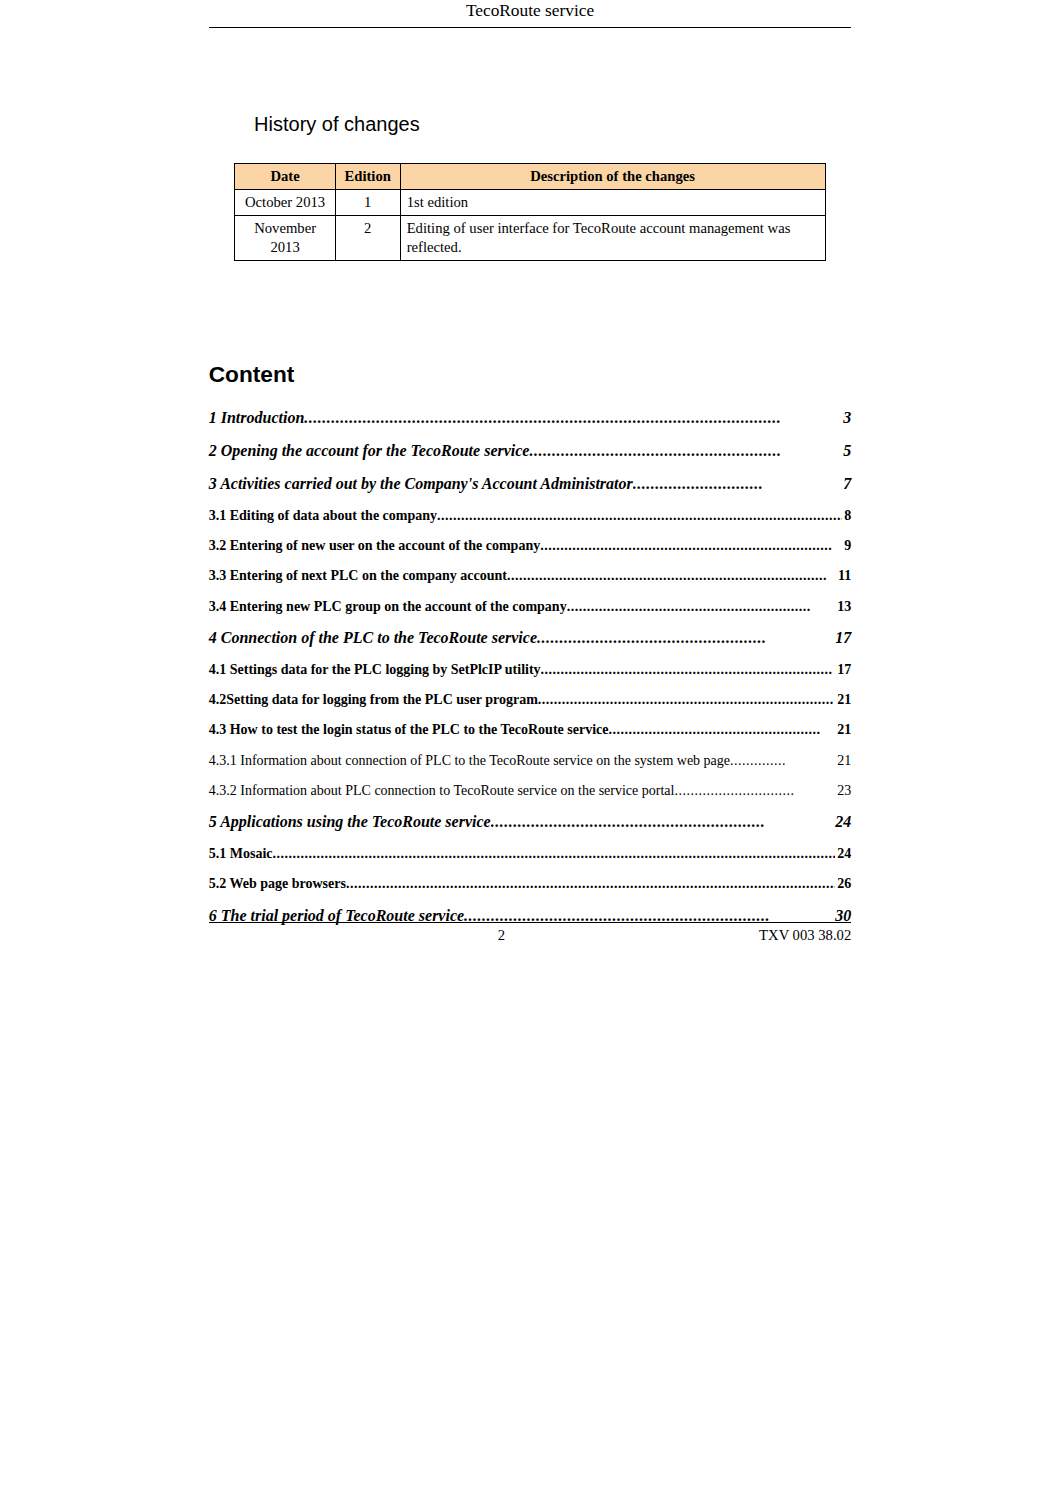TecoRoute service
History of changes
| Date | Edition | Description of the changes |
| --- | --- | --- |
| October 2013 | 1 | 1st edition |
| November 2013 | 2 | Editing of user interface for TecoRoute account management was reflected. |
Content
1 Introduction.......................................................................................................... 3
2 Opening the account for the TecoRoute service........................................................ 5
3 Activities carried out by the Company's Account Administrator............................. 7
3.1 Editing of data about the company....................................................................................................... 8
3.2 Entering of new user on the account of the company......................................................................... 9
3.3 Entering of next PLC on the company account................................................................................ 11
3.4 Entering new PLC group on the account of the company............................................................. 13
4 Connection of the PLC to the TecoRoute service................................................... 17
4.1 Settings data for the PLC logging by SetPlcIP utility......................................................................... 17
4.2Setting data for logging from the PLC user program.......................................................................... 21
4.3 How to test the login status of the PLC to the TecoRoute service..................................................... 21
4.3.1 Information about connection of PLC to the TecoRoute service on the system web page.............. 21
4.3.2 Information about PLC connection to TecoRoute service on the service portal.............................. 23
5 Applications using the TecoRoute service............................................................. 24
5.1 Mosaic......................................................................................................................................................... 24
5.2 Web page browsers............................................................................................................................. 26
6 The trial period of TecoRoute service.................................................................... 30
2 TXV 003 38.02